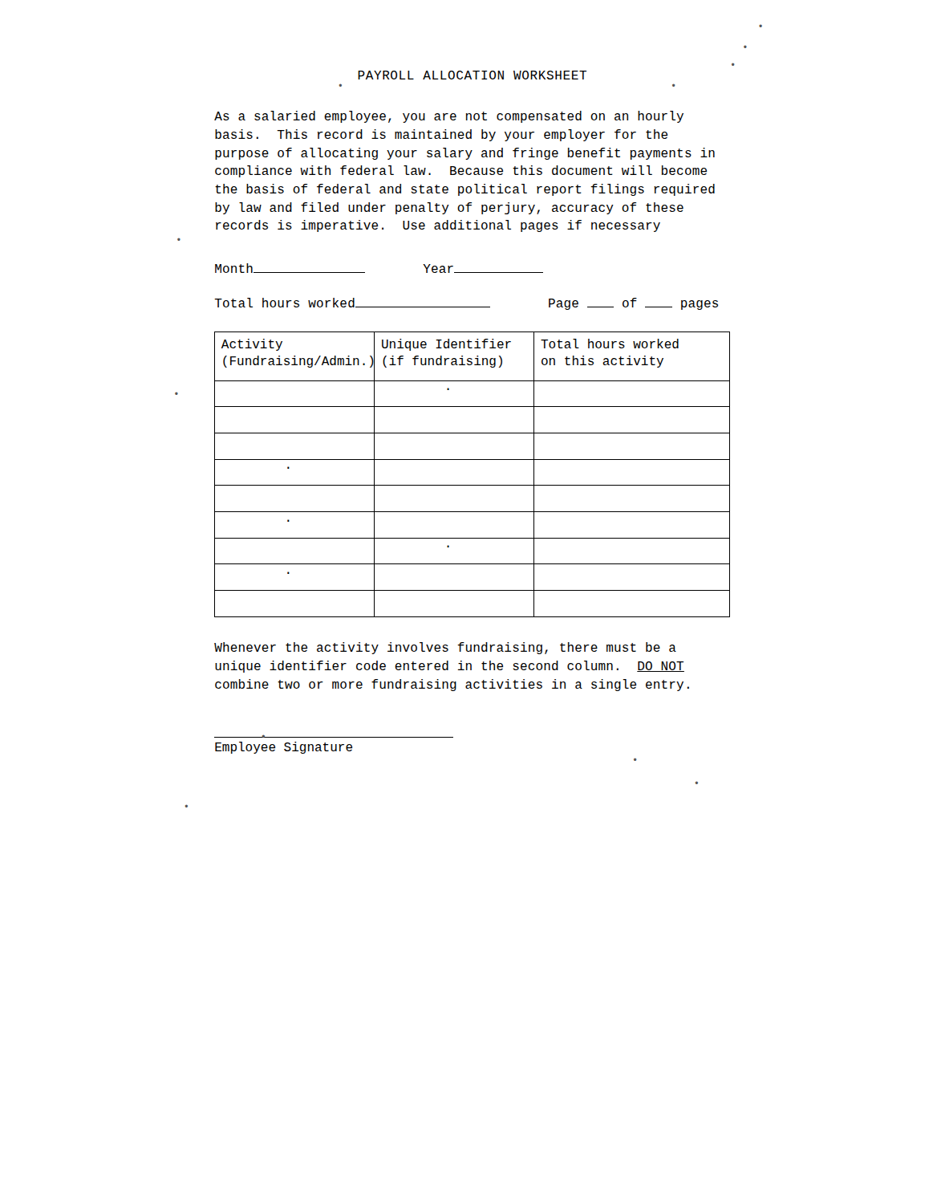• • • • • • • • • • •
PAYROLL ALLOCATION WORKSHEET
As a salaried employee, you are not compensated on an hourly basis. This record is maintained by your employer for the purpose of allocating your salary and fringe benefit payments in compliance with federal law. Because this document will become the basis of federal and state political report filings required by law and filed under penalty of perjury, accuracy of these records is imperative. Use additional pages if necessary
Month Year
Total hours worked Page of pages
| Activity (Fundraising/Admin.) | Unique Identifier (if fundraising) | Total hours worked on this activity |
| --- | --- | --- |
Whenever the activity involves fundraising, there must be a unique identifier code entered in the second column. DO NOT combine two or more fundraising activities in a single entry.
Employee Signature